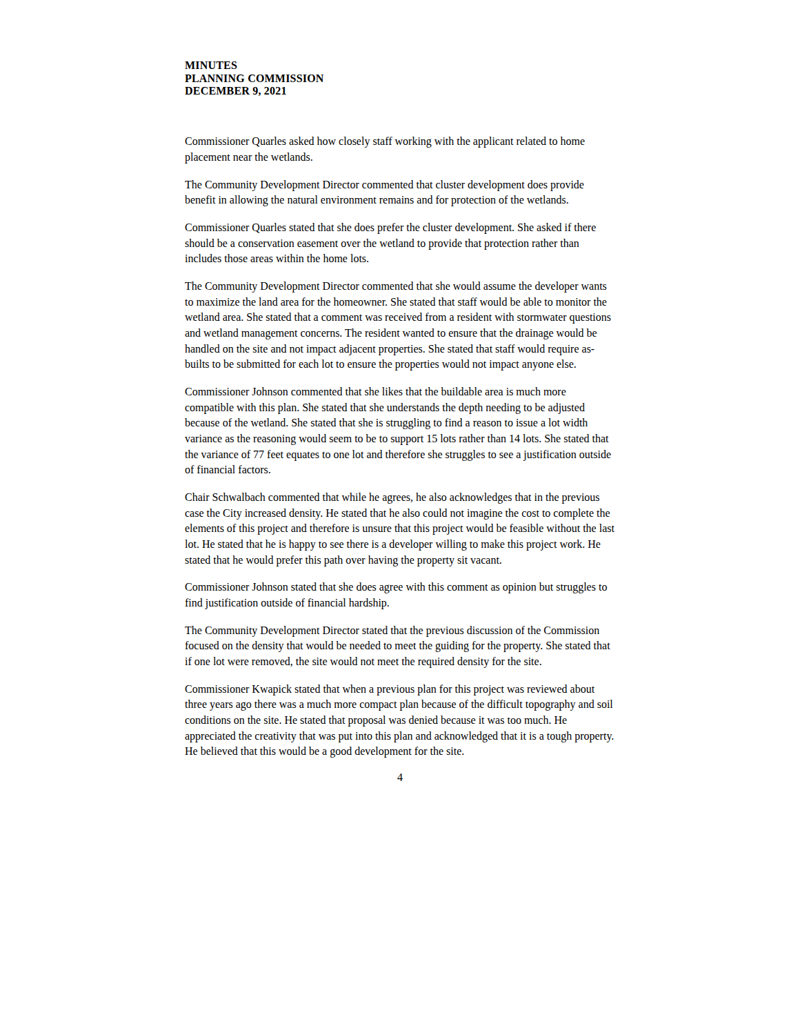MINUTES
PLANNING COMMISSION
DECEMBER 9, 2021
Commissioner Quarles asked how closely staff working with the applicant related to home placement near the wetlands.
The Community Development Director commented that cluster development does provide benefit in allowing the natural environment remains and for protection of the wetlands.
Commissioner Quarles stated that she does prefer the cluster development. She asked if there should be a conservation easement over the wetland to provide that protection rather than includes those areas within the home lots.
The Community Development Director commented that she would assume the developer wants to maximize the land area for the homeowner. She stated that staff would be able to monitor the wetland area. She stated that a comment was received from a resident with stormwater questions and wetland management concerns. The resident wanted to ensure that the drainage would be handled on the site and not impact adjacent properties. She stated that staff would require as-builts to be submitted for each lot to ensure the properties would not impact anyone else.
Commissioner Johnson commented that she likes that the buildable area is much more compatible with this plan. She stated that she understands the depth needing to be adjusted because of the wetland. She stated that she is struggling to find a reason to issue a lot width variance as the reasoning would seem to be to support 15 lots rather than 14 lots. She stated that the variance of 77 feet equates to one lot and therefore she struggles to see a justification outside of financial factors.
Chair Schwalbach commented that while he agrees, he also acknowledges that in the previous case the City increased density. He stated that he also could not imagine the cost to complete the elements of this project and therefore is unsure that this project would be feasible without the last lot. He stated that he is happy to see there is a developer willing to make this project work. He stated that he would prefer this path over having the property sit vacant.
Commissioner Johnson stated that she does agree with this comment as opinion but struggles to find justification outside of financial hardship.
The Community Development Director stated that the previous discussion of the Commission focused on the density that would be needed to meet the guiding for the property. She stated that if one lot were removed, the site would not meet the required density for the site.
Commissioner Kwapick stated that when a previous plan for this project was reviewed about three years ago there was a much more compact plan because of the difficult topography and soil conditions on the site. He stated that proposal was denied because it was too much. He appreciated the creativity that was put into this plan and acknowledged that it is a tough property. He believed that this would be a good development for the site.
4